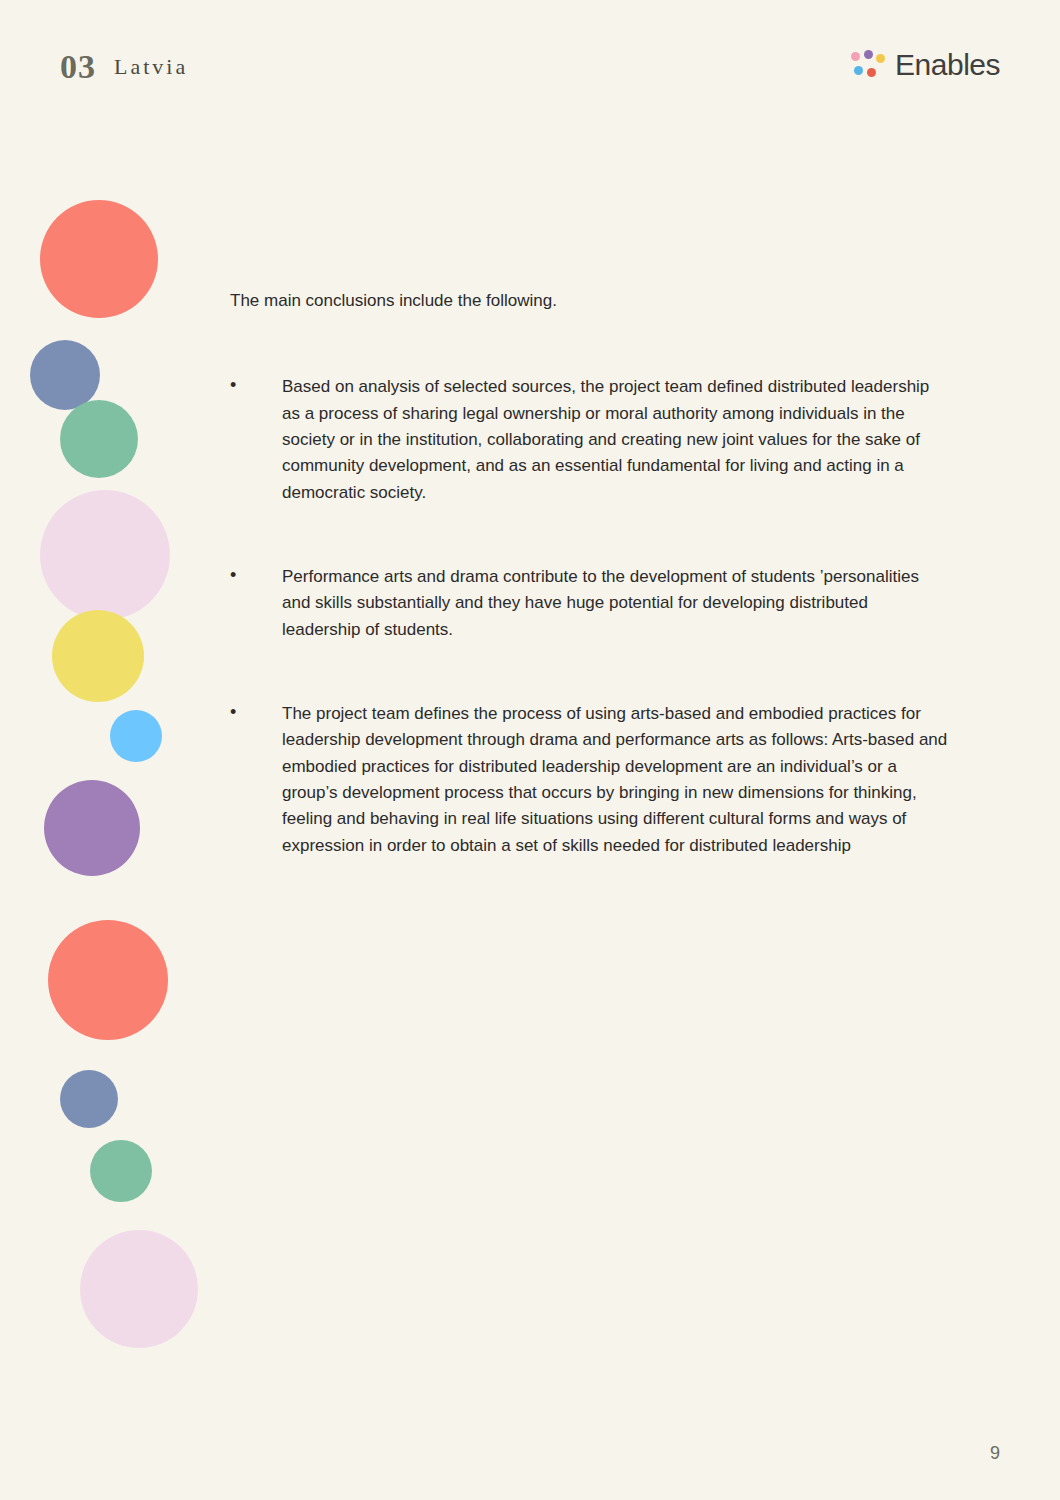03 Latvia
Enables
The main conclusions include the following.
Based on analysis of selected sources, the project team defined distributed leadership as a process of sharing legal ownership or moral authority among individuals in the society or in the institution, collaborating and creating new joint values for the sake of community development, and as an essential fundamental for living and acting in a democratic society.
Performance arts and drama contribute to the development of students ’personalities and skills substantially and they have huge potential for developing distributed leadership of students.
The project team defines the process of using arts-based and embodied practices for leadership development through drama and performance arts as follows: Arts-based and embodied practices for distributed leadership development are an individual’s or a group’s development process that occurs by bringing in new dimensions for thinking, feeling and behaving in real life situations using different cultural forms and ways of expression in order to obtain a set of skills needed for distributed leadership
9